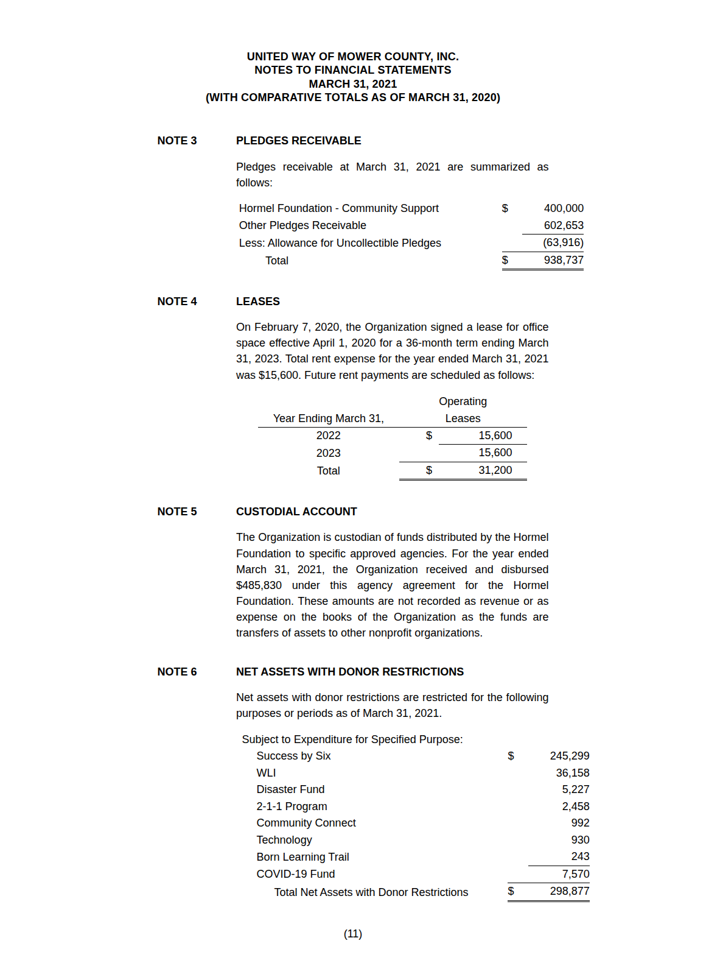UNITED WAY OF MOWER COUNTY, INC.
NOTES TO FINANCIAL STATEMENTS
MARCH 31, 2021
(WITH COMPARATIVE TOTALS AS OF MARCH 31, 2020)
NOTE 3 PLEDGES RECEIVABLE
Pledges receivable at March 31, 2021 are summarized as follows:
| Hormel Foundation - Community Support | $ | 400,000 |
| Other Pledges Receivable | | 602,653 |
| Less: Allowance for Uncollectible Pledges | | (63,916) |
| Total | $ | 938,737 |
NOTE 4 LEASES
On February 7, 2020, the Organization signed a lease for office space effective April 1, 2020 for a 36-month term ending March 31, 2023. Total rent expense for the year ended March 31, 2021 was $15,600. Future rent payments are scheduled as follows:
| | Operating |
| --- | --- |
| Year Ending March 31, | Leases |
| 2022 | $ | 15,600 |
| 2023 | | 15,600 |
| Total | $ | 31,200 |
NOTE 5 CUSTODIAL ACCOUNT
The Organization is custodian of funds distributed by the Hormel Foundation to specific approved agencies. For the year ended March 31, 2021, the Organization received and disbursed $485,830 under this agency agreement for the Hormel Foundation. These amounts are not recorded as revenue or as expense on the books of the Organization as the funds are transfers of assets to other nonprofit organizations.
NOTE 6 NET ASSETS WITH DONOR RESTRICTIONS
Net assets with donor restrictions are restricted for the following purposes or periods as of March 31, 2021.
| Subject to Expenditure for Specified Purpose: | | |
| Success by Six | $ | 245,299 |
| WLI | | 36,158 |
| Disaster Fund | | 5,227 |
| 2-1-1 Program | | 2,458 |
| Community Connect | | 992 |
| Technology | | 930 |
| Born Learning Trail | | 243 |
| COVID-19 Fund | | 7,570 |
| Total Net Assets with Donor Restrictions | $ | 298,877 |
(11)